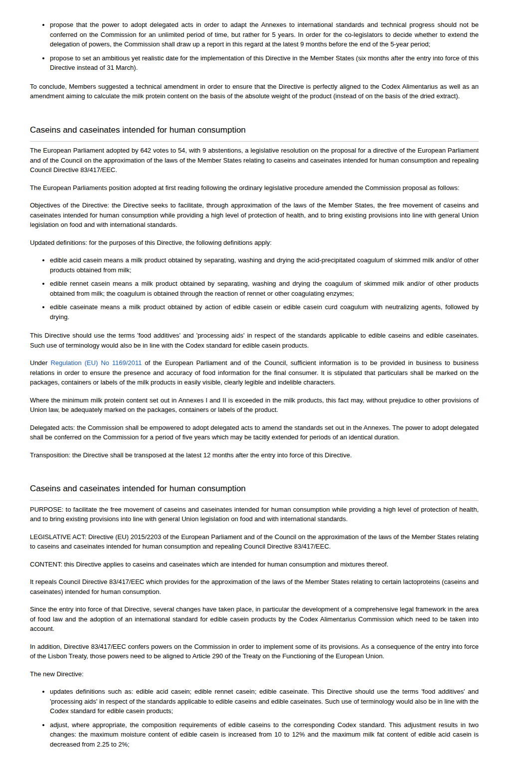propose that the power to adopt delegated acts in order to adapt the Annexes to international standards and technical progress should not be conferred on the Commission for an unlimited period of time, but rather for 5 years. In order for the co-legislators to decide whether to extend the delegation of powers, the Commission shall draw up a report in this regard at the latest 9 months before the end of the 5-year period;
propose to set an ambitious yet realistic date for the implementation of this Directive in the Member States (six months after the entry into force of this Directive instead of 31 March).
To conclude, Members suggested a technical amendment in order to ensure that the Directive is perfectly aligned to the Codex Alimentarius as well as an amendment aiming to calculate the milk protein content on the basis of the absolute weight of the product (instead of on the basis of the dried extract).
Caseins and caseinates intended for human consumption
The European Parliament adopted by 642 votes to 54, with 9 abstentions, a legislative resolution on the proposal for a directive of the European Parliament and of the Council on the approximation of the laws of the Member States relating to caseins and caseinates intended for human consumption and repealing Council Directive 83/417/EEC.
The European Parliaments position adopted at first reading following the ordinary legislative procedure amended the Commission proposal as follows:
Objectives of the Directive: the Directive seeks to facilitate, through approximation of the laws of the Member States, the free movement of caseins and caseinates intended for human consumption while providing a high level of protection of health, and to bring existing provisions into line with general Union legislation on food and with international standards.
Updated definitions: for the purposes of this Directive, the following definitions apply:
edible acid casein means a milk product obtained by separating, washing and drying the acid-precipitated coagulum of skimmed milk and/or of other products obtained from milk;
edible rennet casein means a milk product obtained by separating, washing and drying the coagulum of skimmed milk and/or of other products obtained from milk; the coagulum is obtained through the reaction of rennet or other coagulating enzymes;
edible caseinate means a milk product obtained by action of edible casein or edible casein curd coagulum with neutralizing agents, followed by drying.
This Directive should use the terms 'food additives' and 'processing aids' in respect of the standards applicable to edible caseins and edible caseinates. Such use of terminology would also be in line with the Codex standard for edible casein products.
Under Regulation (EU) No 1169/2011 of the European Parliament and of the Council, sufficient information is to be provided in business to business relations in order to ensure the presence and accuracy of food information for the final consumer. It is stipulated that particulars shall be marked on the packages, containers or labels of the milk products in easily visible, clearly legible and indelible characters.
Where the minimum milk protein content set out in Annexes I and II is exceeded in the milk products, this fact may, without prejudice to other provisions of Union law, be adequately marked on the packages, containers or labels of the product.
Delegated acts: the Commission shall be empowered to adopt delegated acts to amend the standards set out in the Annexes. The power to adopt delegated shall be conferred on the Commission for a period of five years which may be tacitly extended for periods of an identical duration.
Transposition: the Directive shall be transposed at the latest 12 months after the entry into force of this Directive.
Caseins and caseinates intended for human consumption
PURPOSE: to facilitate the free movement of caseins and caseinates intended for human consumption while providing a high level of protection of health, and to bring existing provisions into line with general Union legislation on food and with international standards.
LEGISLATIVE ACT: Directive (EU) 2015/2203 of the European Parliament and of the Council on the approximation of the laws of the Member States relating to caseins and caseinates intended for human consumption and repealing Council Directive 83/417/EEC.
CONTENT: this Directive applies to caseins and caseinates which are intended for human consumption and mixtures thereof.
It repeals Council Directive 83/417/EEC which provides for the approximation of the laws of the Member States relating to certain lactoproteins (caseins and caseinates) intended for human consumption.
Since the entry into force of that Directive, several changes have taken place, in particular the development of a comprehensive legal framework in the area of food law and the adoption of an international standard for edible casein products by the Codex Alimentarius Commission which need to be taken into account.
In addition, Directive 83/417/EEC confers powers on the Commission in order to implement some of its provisions. As a consequence of the entry into force of the Lisbon Treaty, those powers need to be aligned to Article 290 of the Treaty on the Functioning of the European Union.
The new Directive:
updates definitions such as: edible acid casein; edible rennet casein; edible caseinate. This Directive should use the terms 'food additives' and 'processing aids' in respect of the standards applicable to edible caseins and edible caseinates. Such use of terminology would also be in line with the Codex standard for edible casein products;
adjust, where appropriate, the composition requirements of edible caseins to the corresponding Codex standard. This adjustment results in two changes: the maximum moisture content of edible casein is increased from 10 to 12% and the maximum milk fat content of edible acid casein is decreased from 2.25 to 2%;